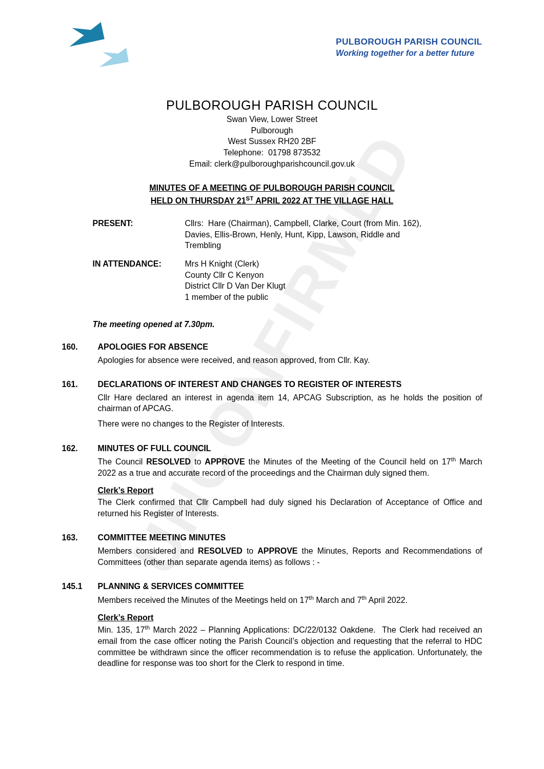PULBOROUGH PARISH COUNCIL
Working together for a better future
PULBOROUGH PARISH COUNCIL
Swan View, Lower Street
Pulborough
West Sussex RH20 2BF
Telephone: 01798 873532
Email: clerk@pulboroughparishcouncil.gov.uk
MINUTES OF A MEETING OF PULBOROUGH PARISH COUNCIL
HELD ON THURSDAY 21ST APRIL 2022 AT THE VILLAGE HALL
| PRESENT: | Cllrs: Hare (Chairman), Campbell, Clarke, Court (from Min. 162), Davies, Ellis-Brown, Henly, Hunt, Kipp, Lawson, Riddle and Trembling |
| IN ATTENDANCE: | Mrs H Knight (Clerk) County Cllr C Kenyon District Cllr D Van Der Klugt 1 member of the public |
The meeting opened at 7.30pm.
160.
Apologies for Absence
Apologies for absence were received, and reason approved, from Cllr. Kay.
161.
Declarations of Interest and Changes to Register of Interests
Cllr Hare declared an interest in agenda item 14, APCAG Subscription, as he holds the position of chairman of APCAG.
There were no changes to the Register of Interests.
162.
Minutes of Full Council
The Council RESOLVED to APPROVE the Minutes of the Meeting of the Council held on 17th March 2022 as a true and accurate record of the proceedings and the Chairman duly signed them.
Clerk’s Report
The Clerk confirmed that Cllr Campbell had duly signed his Declaration of Acceptance of Office and returned his Register of Interests.
163.
Committee Meeting Minutes
Members considered and RESOLVED to APPROVE the Minutes, Reports and Recommendations of Committees (other than separate agenda items) as follows : -
145.1
Planning & Services Committee
Members received the Minutes of the Meetings held on 17th March and 7th April 2022.
Clerk’s Report
Min. 135, 17th March 2022 – Planning Applications: DC/22/0132 Oakdene. The Clerk had received an email from the case officer noting the Parish Council’s objection and requesting that the referral to HDC committee be withdrawn since the officer recommendation is to refuse the application. Unfortunately, the deadline for response was too short for the Clerk to respond in time.